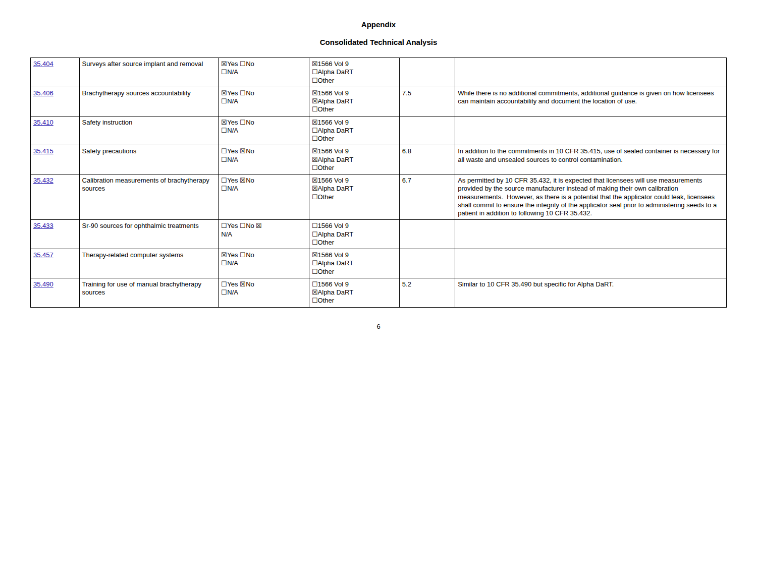Appendix
Consolidated Technical Analysis
| 35.404 | Surveys after source implant and removal | ☒Yes ☐No ☐N/A | ☒1566 Vol 9 ☐Alpha DaRT ☐Other | | |
| 35.406 | Brachytherapy sources accountability | ☒Yes ☐No ☐N/A | ☒1566 Vol 9 ☒Alpha DaRT ☐Other | 7.5 | While there is no additional commitments, additional guidance is given on how licensees can maintain accountability and document the location of use. |
| 35.410 | Safety instruction | ☒Yes ☐No ☐N/A | ☒1566 Vol 9 ☐Alpha DaRT ☐Other | | |
| 35.415 | Safety precautions | ☐Yes ☒No ☐N/A | ☒1566 Vol 9 ☒Alpha DaRT ☐Other | 6.8 | In addition to the commitments in 10 CFR 35.415, use of sealed container is necessary for all waste and unsealed sources to control contamination. |
| 35.432 | Calibration measurements of brachytherapy sources | ☐Yes ☒No ☐N/A | ☒1566 Vol 9 ☒Alpha DaRT ☐Other | 6.7 | As permitted by 10 CFR 35.432, it is expected that licensees will use measurements provided by the source manufacturer instead of making their own calibration measurements. However, as there is a potential that the applicator could leak, licensees shall commit to ensure the integrity of the applicator seal prior to administering seeds to a patient in addition to following 10 CFR 35.432. |
| 35.433 | Sr-90 sources for ophthalmic treatments | ☐Yes ☐No ☒ N/A | ☐1566 Vol 9 ☐Alpha DaRT ☐Other | | |
| 35.457 | Therapy-related computer systems | ☒Yes ☐No ☐N/A | ☒1566 Vol 9 ☐Alpha DaRT ☐Other | | |
| 35.490 | Training for use of manual brachytherapy sources | ☐Yes ☒No ☐N/A | ☐1566 Vol 9 ☒Alpha DaRT ☐Other | 5.2 | Similar to 10 CFR 35.490 but specific for Alpha DaRT. |
6